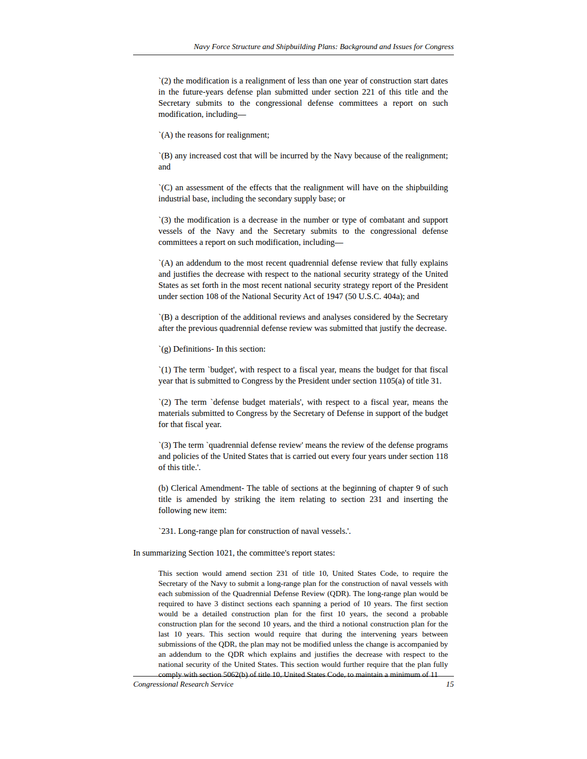Navy Force Structure and Shipbuilding Plans: Background and Issues for Congress
`(2) the modification is a realignment of less than one year of construction start dates in the future-years defense plan submitted under section 221 of this title and the Secretary submits to the congressional defense committees a report on such modification, including—
`(A) the reasons for realignment;
`(B) any increased cost that will be incurred by the Navy because of the realignment; and
`(C) an assessment of the effects that the realignment will have on the shipbuilding industrial base, including the secondary supply base; or
`(3) the modification is a decrease in the number or type of combatant and support vessels of the Navy and the Secretary submits to the congressional defense committees a report on such modification, including—
`(A) an addendum to the most recent quadrennial defense review that fully explains and justifies the decrease with respect to the national security strategy of the United States as set forth in the most recent national security strategy report of the President under section 108 of the National Security Act of 1947 (50 U.S.C. 404a); and
`(B) a description of the additional reviews and analyses considered by the Secretary after the previous quadrennial defense review was submitted that justify the decrease.
`(g) Definitions- In this section:
`(1) The term `budget', with respect to a fiscal year, means the budget for that fiscal year that is submitted to Congress by the President under section 1105(a) of title 31.
`(2) The term `defense budget materials', with respect to a fiscal year, means the materials submitted to Congress by the Secretary of Defense in support of the budget for that fiscal year.
`(3) The term `quadrennial defense review' means the review of the defense programs and policies of the United States that is carried out every four years under section 118 of this title.'.
(b) Clerical Amendment- The table of sections at the beginning of chapter 9 of such title is amended by striking the item relating to section 231 and inserting the following new item:
`231. Long-range plan for construction of naval vessels.'.
In summarizing Section 1021, the committee's report states:
This section would amend section 231 of title 10, United States Code, to require the Secretary of the Navy to submit a long-range plan for the construction of naval vessels with each submission of the Quadrennial Defense Review (QDR). The long-range plan would be required to have 3 distinct sections each spanning a period of 10 years. The first section would be a detailed construction plan for the first 10 years, the second a probable construction plan for the second 10 years, and the third a notional construction plan for the last 10 years. This section would require that during the intervening years between submissions of the QDR, the plan may not be modified unless the change is accompanied by an addendum to the QDR which explains and justifies the decrease with respect to the national security of the United States. This section would further require that the plan fully comply with section 5062(b) of title 10, United States Code, to maintain a minimum of 11
Congressional Research Service 15